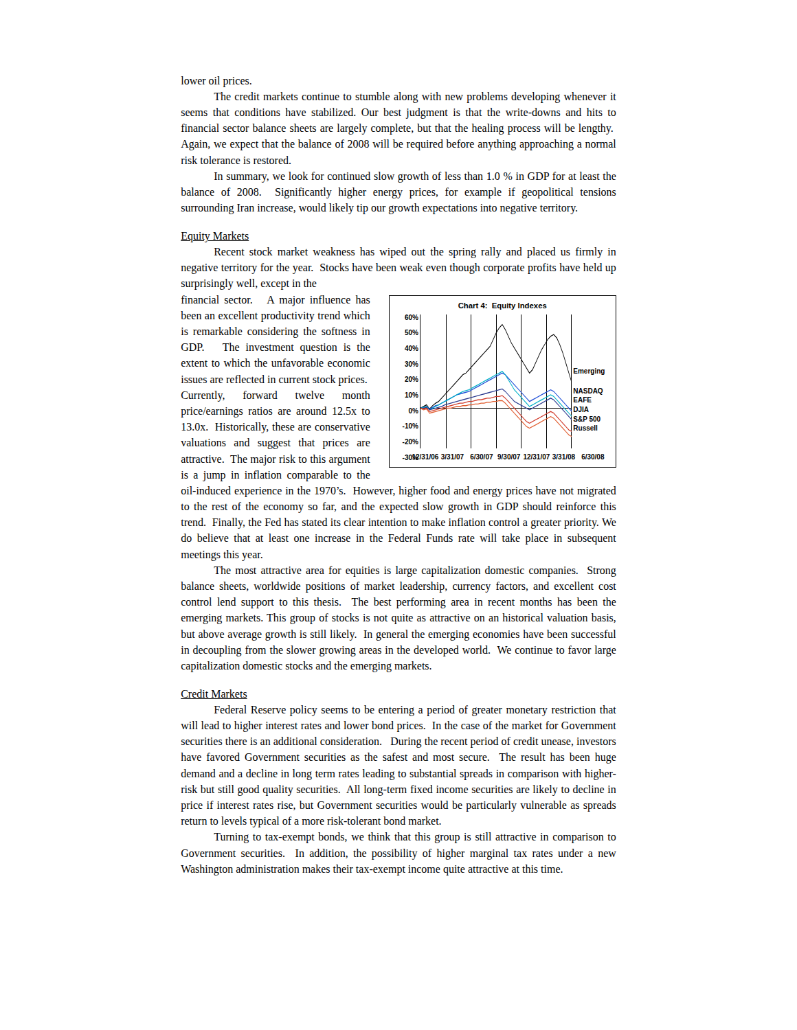lower oil prices.
The credit markets continue to stumble along with new problems developing whenever it seems that conditions have stabilized. Our best judgment is that the write-downs and hits to financial sector balance sheets are largely complete, but that the healing process will be lengthy. Again, we expect that the balance of 2008 will be required before anything approaching a normal risk tolerance is restored.
In summary, we look for continued slow growth of less than 1.0 % in GDP for at least the balance of 2008. Significantly higher energy prices, for example if geopolitical tensions surrounding Iran increase, would likely tip our growth expectations into negative territory.
Equity Markets
Recent stock market weakness has wiped out the spring rally and placed us firmly in negative territory for the year. Stocks have been weak even though corporate profits have held up surprisingly well, except in the
Chart 4: Equity Indexes
60% 50% 40% 30% 20% 10% 0% -10% -20% -30%
Emerging NASDAQ EAFE DJIA S&P 500 Russell
12/31/06 3/31/07 6/30/07 9/30/07 12/31/07 3/31/08 6/30/08
financial sector. A major influence has been an excellent productivity trend which is remarkable considering the softness in GDP. The investment question is the extent to which the unfavorable economic issues are reflected in current stock prices. Currently, forward twelve month price/earnings ratios are around 12.5x to 13.0x. Historically, these are conservative valuations and suggest that prices are attractive. The major risk to this argument is a jump in inflation comparable to the oil-induced experience in the 1970’s. However, higher food and energy prices have not migrated to the rest of the economy so far, and the expected slow growth in GDP should reinforce this trend. Finally, the Fed has stated its clear intention to make inflation control a greater priority. We do believe that at least one increase in the Federal Funds rate will take place in subsequent meetings this year.
The most attractive area for equities is large capitalization domestic companies. Strong balance sheets, worldwide positions of market leadership, currency factors, and excellent cost control lend support to this thesis. The best performing area in recent months has been the emerging markets. This group of stocks is not quite as attractive on an historical valuation basis, but above average growth is still likely. In general the emerging economies have been successful in decoupling from the slower growing areas in the developed world. We continue to favor large capitalization domestic stocks and the emerging markets.
Credit Markets
Federal Reserve policy seems to be entering a period of greater monetary restriction that will lead to higher interest rates and lower bond prices. In the case of the market for Government securities there is an additional consideration. During the recent period of credit unease, investors have favored Government securities as the safest and most secure. The result has been huge demand and a decline in long term rates leading to substantial spreads in comparison with higher-risk but still good quality securities. All long-term fixed income securities are likely to decline in price if interest rates rise, but Government securities would be particularly vulnerable as spreads return to levels typical of a more risk-tolerant bond market.
Turning to tax-exempt bonds, we think that this group is still attractive in comparison to Government securities. In addition, the possibility of higher marginal tax rates under a new Washington administration makes their tax-exempt income quite attractive at this time.